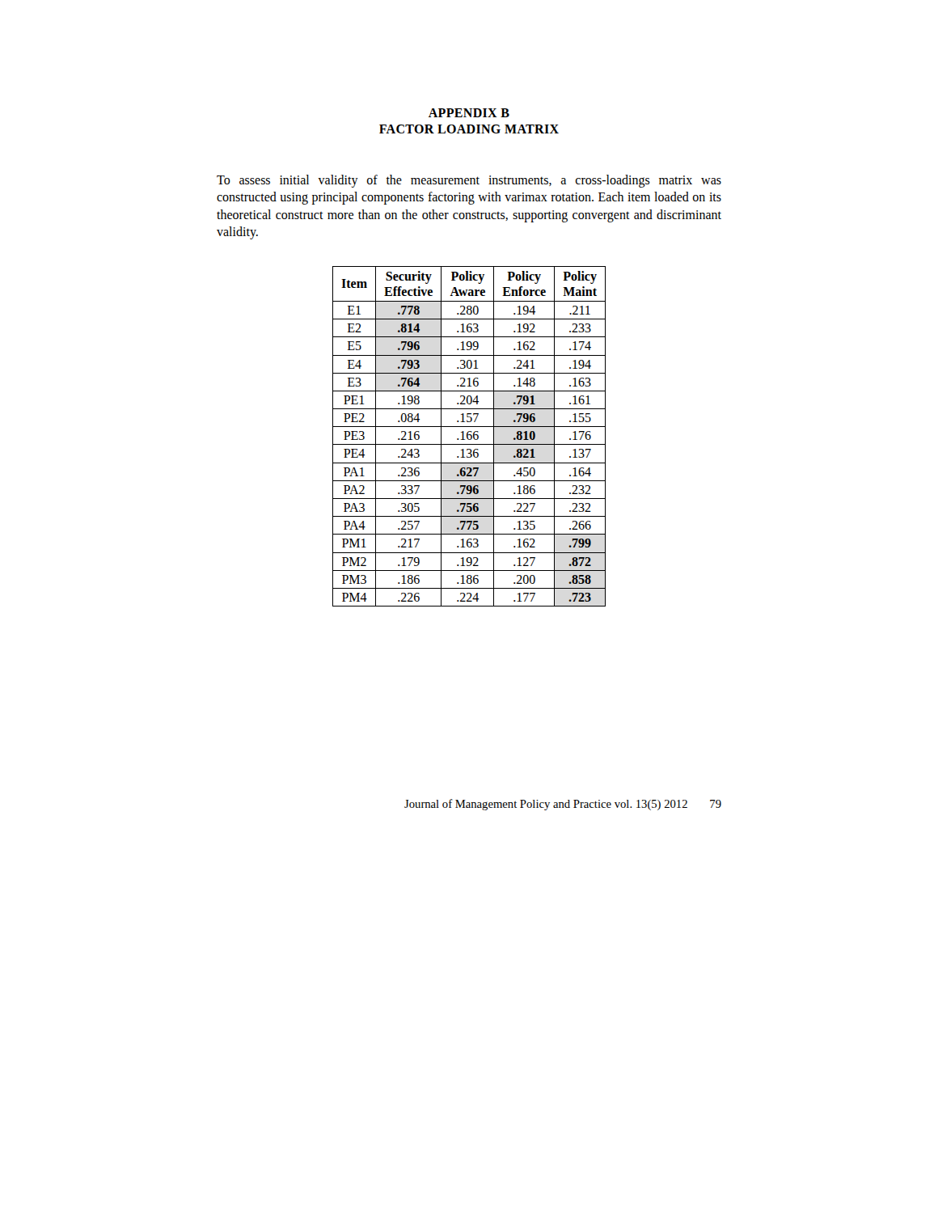APPENDIX B FACTOR LOADING MATRIX
To assess initial validity of the measurement instruments, a cross-loadings matrix was constructed using principal components factoring with varimax rotation. Each item loaded on its theoretical construct more than on the other constructs, supporting convergent and discriminant validity.
| Item | Security Effective | Policy Aware | Policy Enforce | Policy Maint |
| --- | --- | --- | --- | --- |
| E1 | .778 | .280 | .194 | .211 |
| E2 | .814 | .163 | .192 | .233 |
| E5 | .796 | .199 | .162 | .174 |
| E4 | .793 | .301 | .241 | .194 |
| E3 | .764 | .216 | .148 | .163 |
| PE1 | .198 | .204 | .791 | .161 |
| PE2 | .084 | .157 | .796 | .155 |
| PE3 | .216 | .166 | .810 | .176 |
| PE4 | .243 | .136 | .821 | .137 |
| PA1 | .236 | .627 | .450 | .164 |
| PA2 | .337 | .796 | .186 | .232 |
| PA3 | .305 | .756 | .227 | .232 |
| PA4 | .257 | .775 | .135 | .266 |
| PM1 | .217 | .163 | .162 | .799 |
| PM2 | .179 | .192 | .127 | .872 |
| PM3 | .186 | .186 | .200 | .858 |
| PM4 | .226 | .224 | .177 | .723 |
Journal of Management Policy and Practice vol. 13(5) 201279